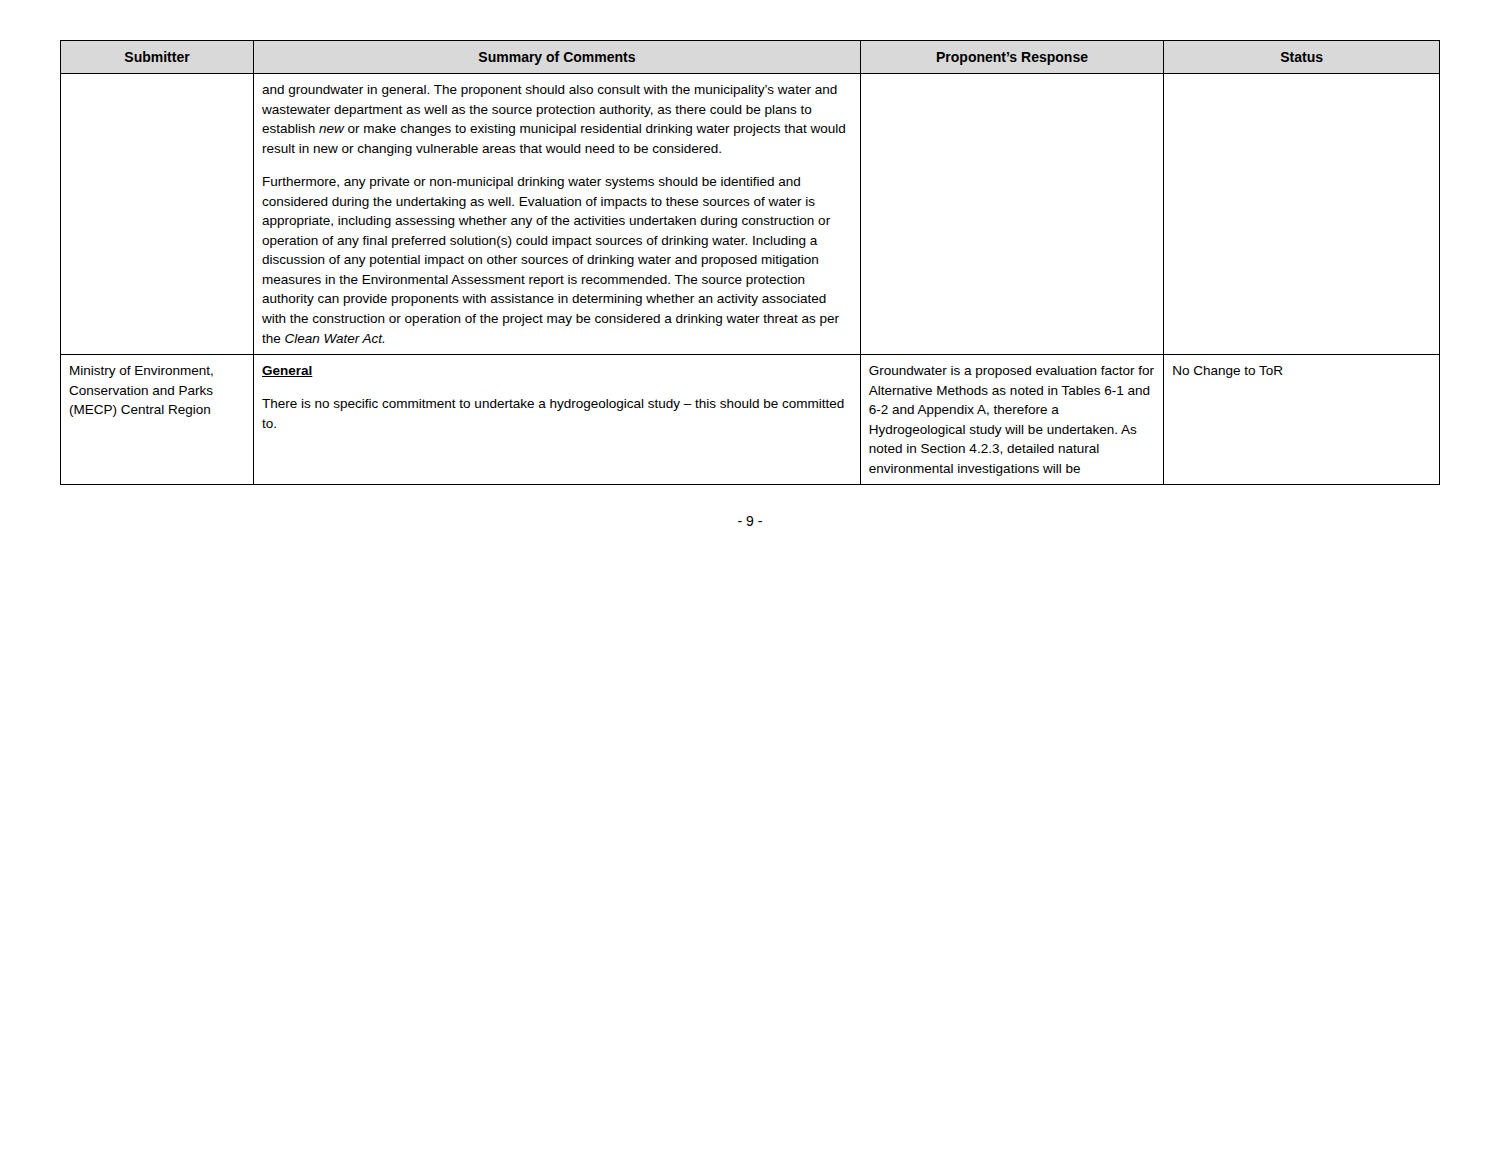| Submitter | Summary of Comments | Proponent’s Response | Status |
| --- | --- | --- | --- |
| | and groundwater in general. The proponent should also consult with the municipality’s water and wastewater department as well as the source protection authority, as there could be plans to establish new or make changes to existing municipal residential drinking water projects that would result in new or changing vulnerable areas that would need to be considered. Furthermore, any private or non-municipal drinking water systems should be identified and considered during the undertaking as well. Evaluation of impacts to these sources of water is appropriate, including assessing whether any of the activities undertaken during construction or operation of any final preferred solution(s) could impact sources of drinking water. Including a discussion of any potential impact on other sources of drinking water and proposed mitigation measures in the Environmental Assessment report is recommended. The source protection authority can provide proponents with assistance in determining whether an activity associated with the construction or operation of the project may be considered a drinking water threat as per the Clean Water Act. | | |
| Ministry of Environment, Conservation and Parks (MECP) Central Region | General There is no specific commitment to undertake a hydrogeological study – this should be committed to. | Groundwater is a proposed evaluation factor for Alternative Methods as noted in Tables 6-1 and 6-2 and Appendix A, therefore a Hydrogeological study will be undertaken. As noted in Section 4.2.3, detailed natural environmental investigations will be | No Change to ToR |
- 9 -